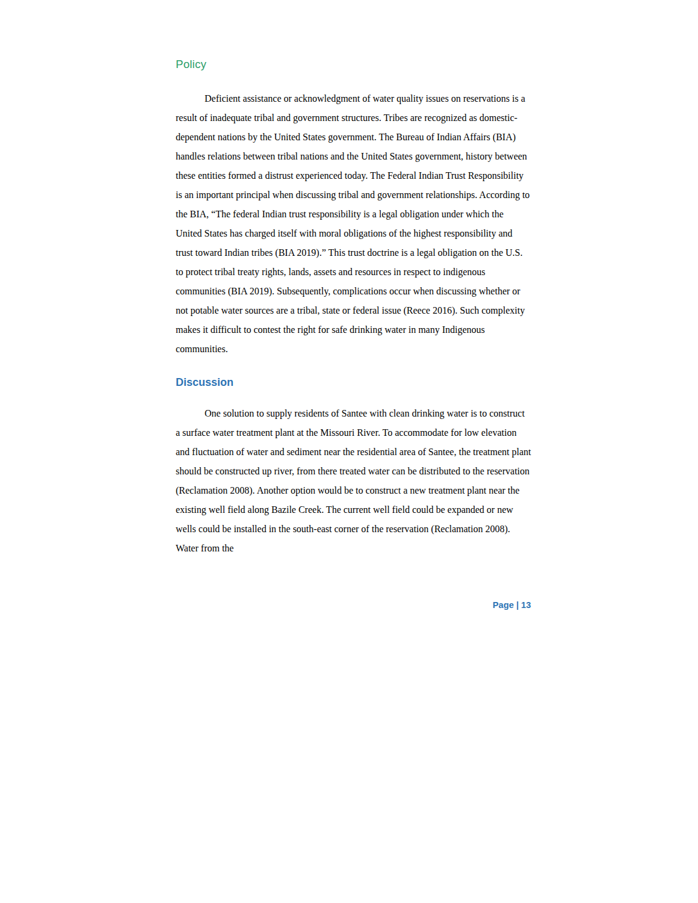Policy
Deficient assistance or acknowledgment of water quality issues on reservations is a result of inadequate tribal and government structures. Tribes are recognized as domestic-dependent nations by the United States government. The Bureau of Indian Affairs (BIA) handles relations between tribal nations and the United States government, history between these entities formed a distrust experienced today. The Federal Indian Trust Responsibility is an important principal when discussing tribal and government relationships. According to the BIA, “The federal Indian trust responsibility is a legal obligation under which the United States has charged itself with moral obligations of the highest responsibility and trust toward Indian tribes (BIA 2019).” This trust doctrine is a legal obligation on the U.S. to protect tribal treaty rights, lands, assets and resources in respect to indigenous communities (BIA 2019). Subsequently, complications occur when discussing whether or not potable water sources are a tribal, state or federal issue (Reece 2016). Such complexity makes it difficult to contest the right for safe drinking water in many Indigenous communities.
Discussion
One solution to supply residents of Santee with clean drinking water is to construct a surface water treatment plant at the Missouri River. To accommodate for low elevation and fluctuation of water and sediment near the residential area of Santee, the treatment plant should be constructed up river, from there treated water can be distributed to the reservation (Reclamation 2008). Another option would be to construct a new treatment plant near the existing well field along Bazile Creek. The current well field could be expanded or new wells could be installed in the south-east corner of the reservation (Reclamation 2008). Water from the
Page | 13